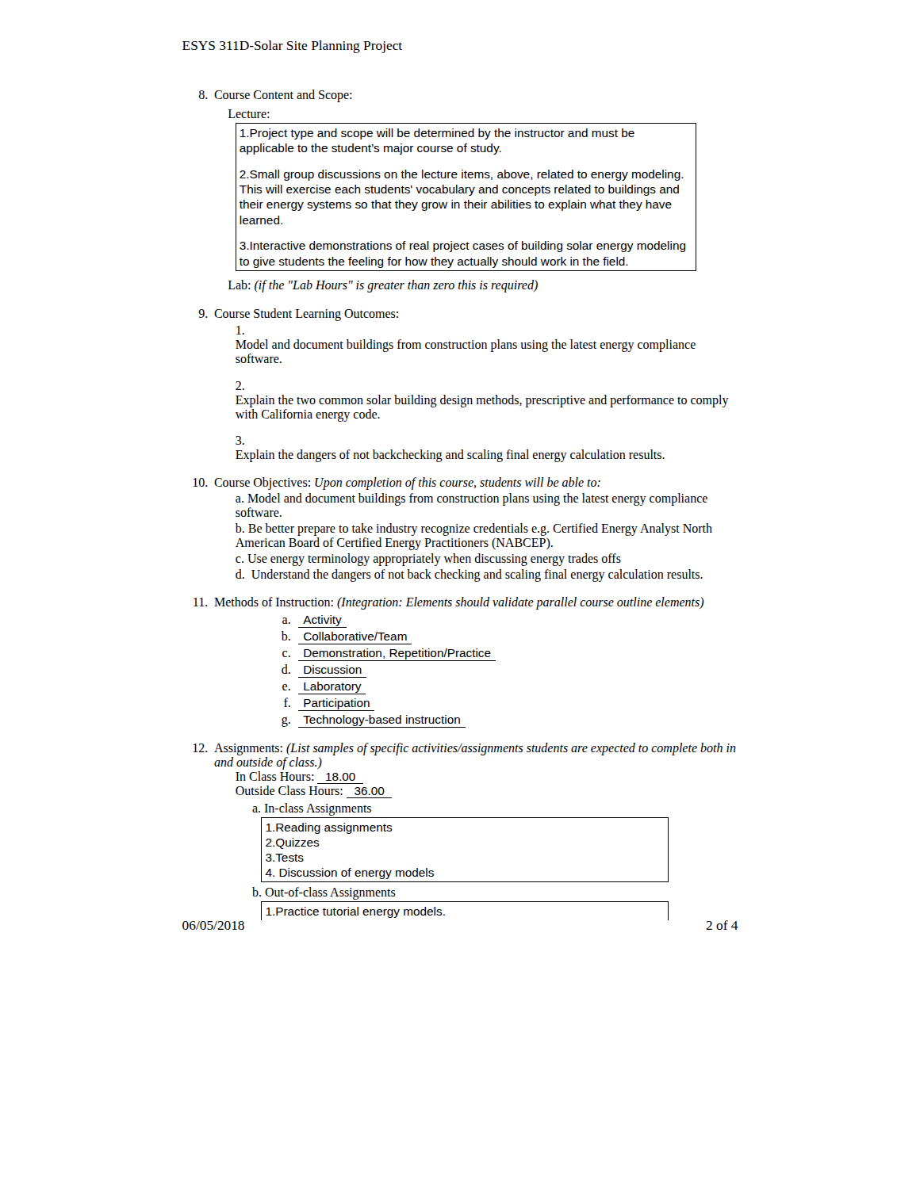ESYS 311D-Solar Site Planning Project
8. Course Content and Scope:
Lecture:
1.Project type and scope will be determined by the instructor and must be applicable to the student’s major course of study.
2.Small group discussions on the lecture items, above, related to energy modeling. This will exercise each students' vocabulary and concepts related to buildings and their energy systems so that they grow in their abilities to explain what they have learned.
3.Interactive demonstrations of real project cases of building solar energy modeling to give students the feeling for how they actually should work in the field.
Lab: (if the "Lab Hours" is greater than zero this is required)
9. Course Student Learning Outcomes:
1. Model and document buildings from construction plans using the latest energy compliance software.
2. Explain the two common solar building design methods, prescriptive and performance to comply with California energy code.
3. Explain the dangers of not backchecking and scaling final energy calculation results.
10. Course Objectives: Upon completion of this course, students will be able to:
a. Model and document buildings from construction plans using the latest energy compliance software.
b. Be better prepare to take industry recognize credentials e.g. Certified Energy Analyst North American Board of Certified Energy Practitioners (NABCEP).
c. Use energy terminology appropriately when discussing energy trades offs
d. Understand the dangers of not back checking and scaling final energy calculation results.
11. Methods of Instruction: (Integration: Elements should validate parallel course outline elements)
Activity
Collaborative/Team
Demonstration, Repetition/Practice
Discussion
Laboratory
Participation
Technology-based instruction
12. Assignments: (List samples of specific activities/assignments students are expected to complete both in and outside of class.)
In Class Hours: 18.00
Outside Class Hours: 36.00
a. In-class Assignments
1.Reading assignments
2.Quizzes
3.Tests
4. Discussion of energy models
b. Out-of-class Assignments
1.Practice tutorial energy models.
06/05/2018 2 of 4